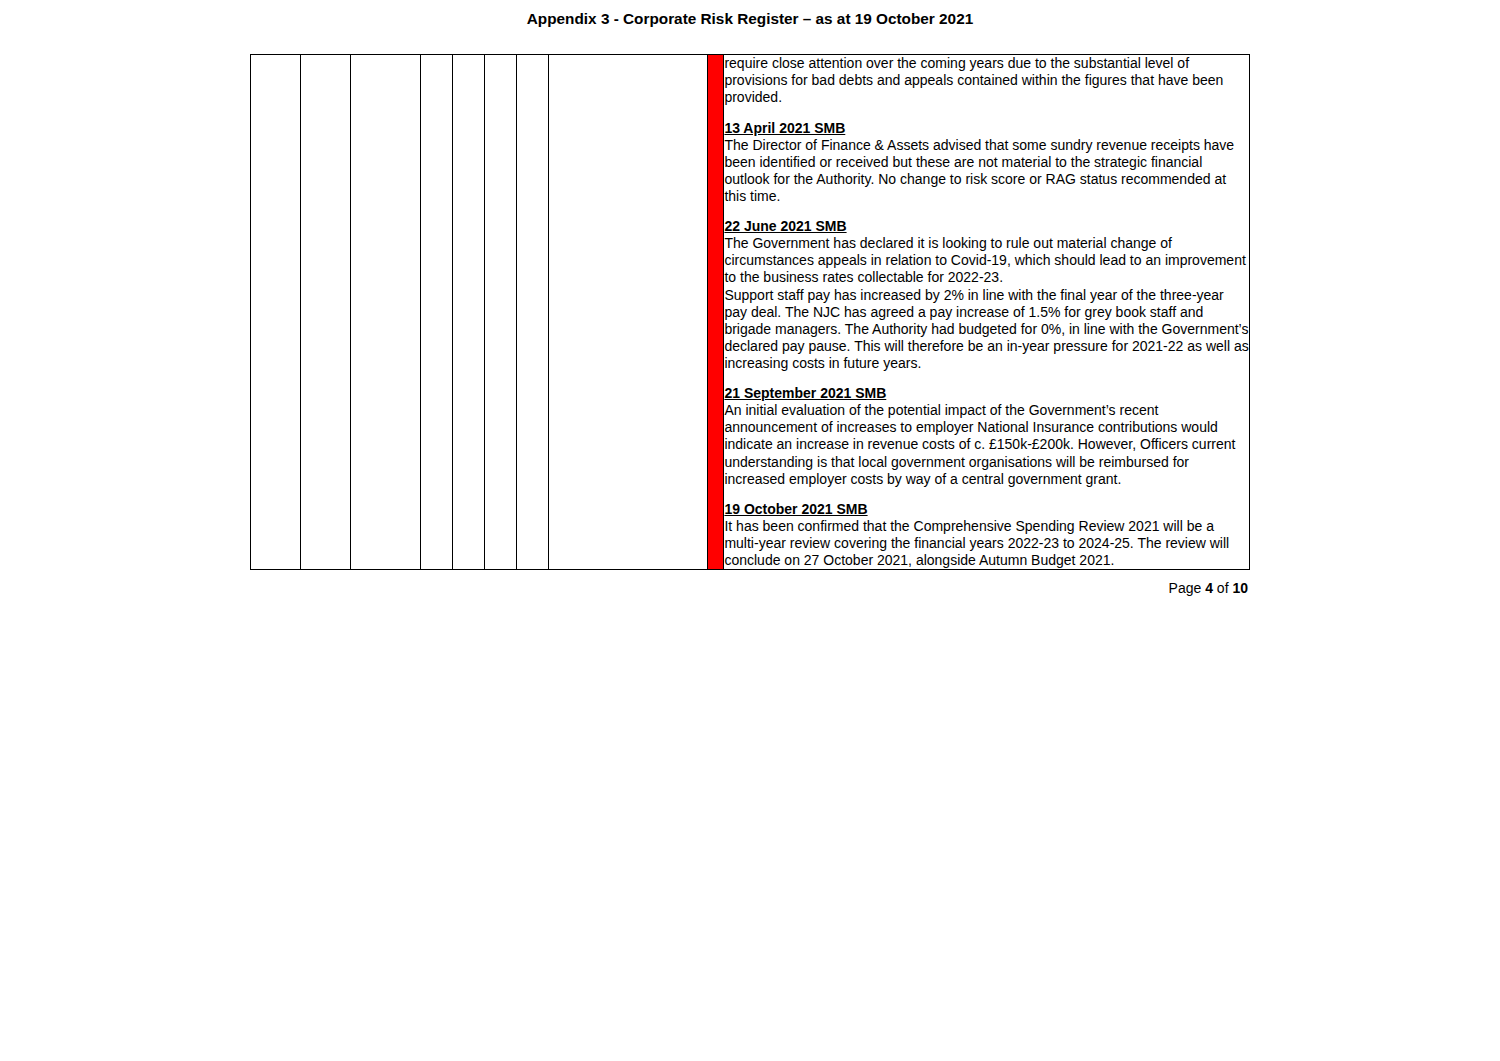Appendix 3 - Corporate Risk Register – as at 19 October 2021
| | | | | | | | | | require close attention over the coming years due to the substantial level of provisions for bad debts and appeals contained within the figures that have been provided. 13 April 2021 SMB The Director of Finance & Assets advised that some sundry revenue receipts have been identified or received but these are not material to the strategic financial outlook for the Authority. No change to risk score or RAG status recommended at this time. 22 June 2021 SMB The Government has declared it is looking to rule out material change of circumstances appeals in relation to Covid-19, which should lead to an improvement to the business rates collectable for 2022-23. Support staff pay has increased by 2% in line with the final year of the three-year pay deal. The NJC has agreed a pay increase of 1.5% for grey book staff and brigade managers. The Authority had budgeted for 0%, in line with the Government’s declared pay pause. This will therefore be an in-year pressure for 2021-22 as well as increasing costs in future years. 21 September 2021 SMB An initial evaluation of the potential impact of the Government’s recent announcement of increases to employer National Insurance contributions would indicate an increase in revenue costs of c. £150k-£200k. However, Officers current understanding is that local government organisations will be reimbursed for increased employer costs by way of a central government grant. 19 October 2021 SMB It has been confirmed that the Comprehensive Spending Review 2021 will be a multi-year review covering the financial years 2022-23 to 2024-25. The review will conclude on 27 October 2021, alongside Autumn Budget 2021. |
Page 4 of 10